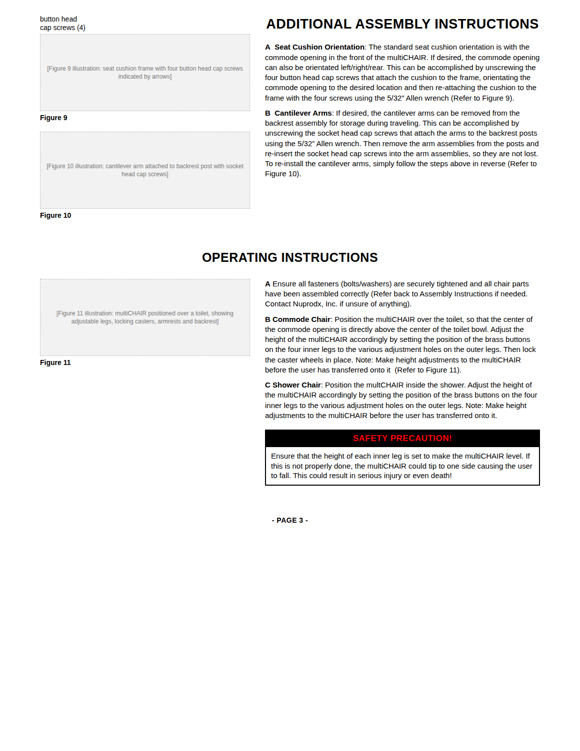button head
cap screws (4)
[Figure 9 illustration: seat cushion frame with four button head cap screws indicated by arrows]
Figure 9
[Figure 10 illustration: cantilever arm attached to backrest post with socket head cap screws]
Figure 10
ADDITIONAL ASSEMBLY INSTRUCTIONS
A Seat Cushion Orientation: The standard seat cushion orientation is with the commode opening in the front of the multiCHAIR. If desired, the commode opening can also be orientated left/right/rear. This can be accomplished by unscrewing the four button head cap screws that attach the cushion to the frame, orientating the commode opening to the desired location and then re-attaching the cushion to the frame with the four screws using the 5/32” Allen wrench (Refer to Figure 9).
B Cantilever Arms: If desired, the cantilever arms can be removed from the backrest assembly for storage during traveling. This can be accomplished by unscrewing the socket head cap screws that attach the arms to the backrest posts using the 5/32” Allen wrench. Then remove the arm assemblies from the posts and re-insert the socket head cap screws into the arm assemblies, so they are not lost. To re-install the cantilever arms, simply follow the steps above in reverse (Refer to Figure 10).
OPERATING INSTRUCTIONS
[Figure 11 illustration: multiCHAIR positioned over a toilet, showing adjustable legs, locking casters, armrests and backrest]
Figure 11
A Ensure all fasteners (bolts/washers) are securely tightened and all chair parts have been assembled correctly (Refer back to Assembly Instructions if needed. Contact Nuprodx, Inc. if unsure of anything).
B Commode Chair: Position the multiCHAIR over the toilet, so that the center of the commode opening is directly above the center of the toilet bowl. Adjust the height of the multiCHAIR accordingly by setting the position of the brass buttons on the four inner legs to the various adjustment holes on the outer legs. Then lock the caster wheels in place. Note: Make height adjustments to the multiCHAIR before the user has transferred onto it (Refer to Figure 11).
C Shower Chair: Position the multCHAIR inside the shower. Adjust the height of the multiCHAIR accordingly by setting the position of the brass buttons on the four inner legs to the various adjustment holes on the outer legs. Note: Make height adjustments to the multiCHAIR before the user has transferred onto it.
SAFETY PRECAUTION!
Ensure that the height of each inner leg is set to make the multiCHAIR level. If this is not properly done, the multiCHAIR could tip to one side causing the user to fall. This could result in serious injury or even death!
- PAGE 3 -